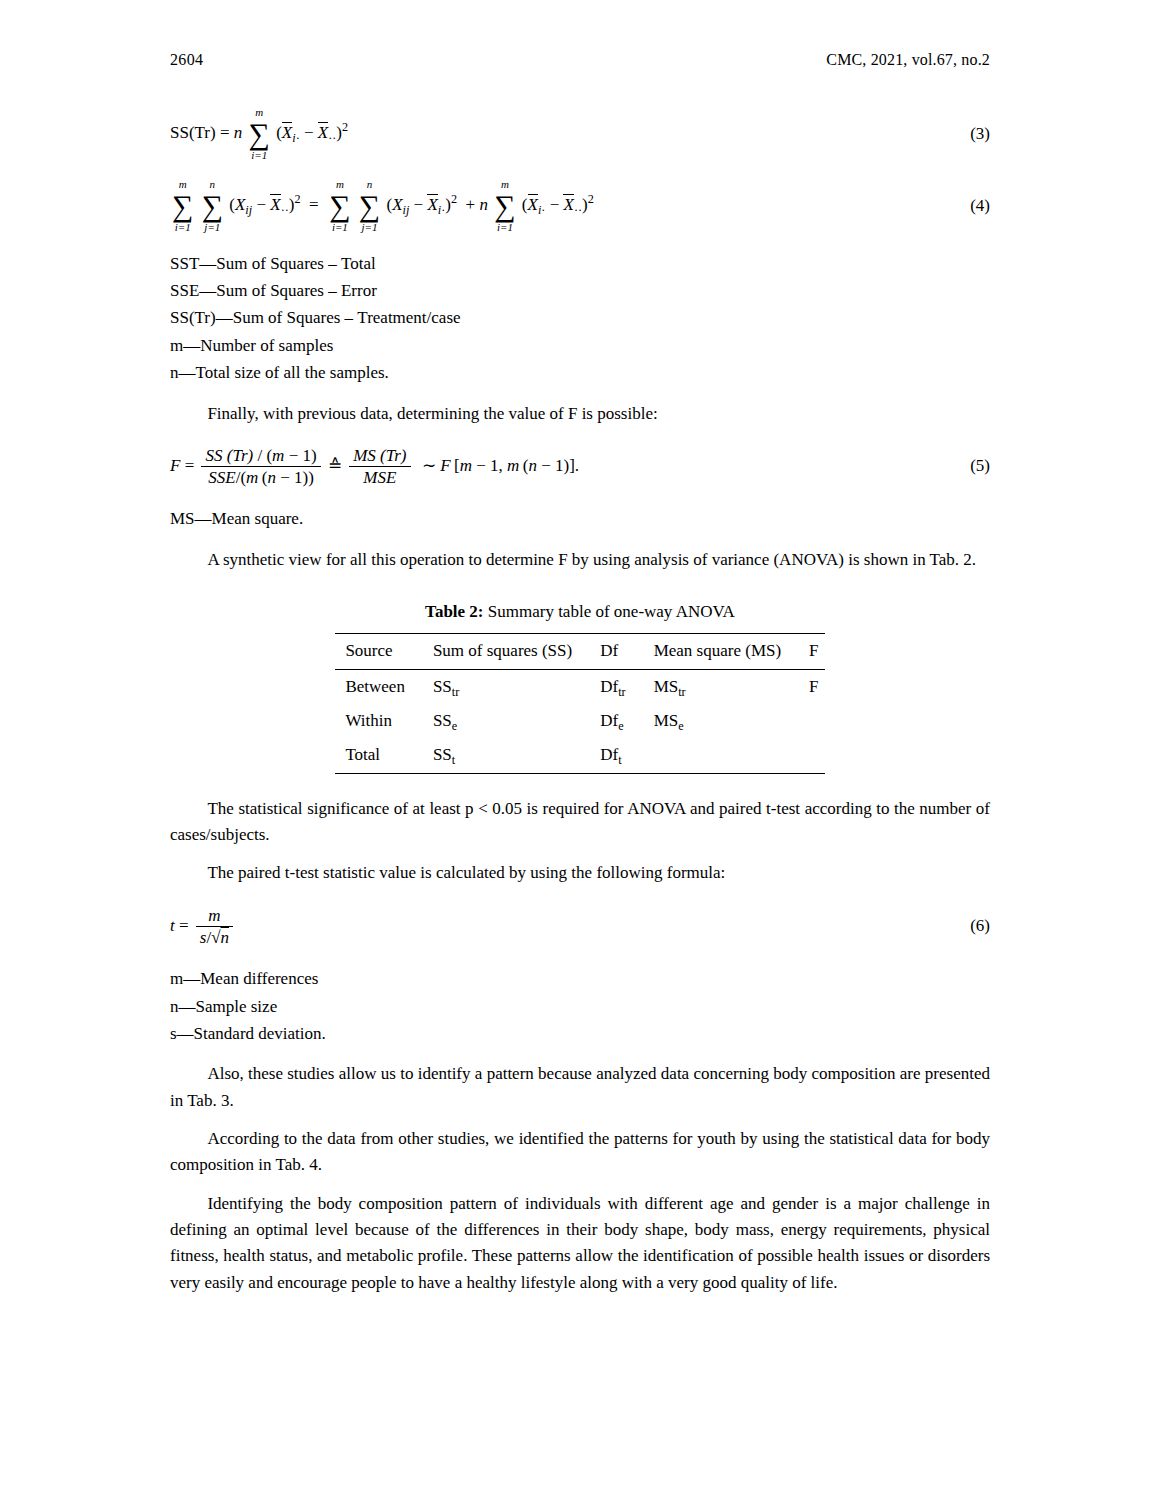2604 CMC, 2021, vol.67, no.2
SS(Tr) = n m∑i=1 (Xi· − X··)2
(3)
m∑i=1 n∑j=1 (Xij − X··)2 = m∑i=1 n∑j=1 (Xij − Xi·)2 + n m∑i=1 (Xi· − X··)2
(4)
SST—Sum of Squares – Total
SSE—Sum of Squares – Error
SS(Tr)—Sum of Squares – Treatment/case
m—Number of samples
n—Total size of all the samples.
Finally, with previous data, determining the value of F is possible:
F = SS (Tr) / (m − 1) SSE/(m (n − 1)) ≙ MS (Tr) MSE ∼ F [m − 1, m (n − 1)].
(5)
MS—Mean square.
A synthetic view for all this operation to determine F by using analysis of variance (ANOVA) is shown in Tab. 2.
Table 2: Summary table of one-way ANOVA
| Source | Sum of squares (SS) | Df | Mean square (MS) | F |
| --- | --- | --- | --- | --- |
| Between | SS tr | Df tr | MS tr | F |
| Within | SS e | Df e | MS e | |
| Total | SS t | Df t | | |
The statistical significance of at least p < 0.05 is required for ANOVA and paired t-test according to the number of cases/subjects.
The paired t-test statistic value is calculated by using the following formula:
t = m s/√n
(6)
m—Mean differences
n—Sample size
s—Standard deviation.
Also, these studies allow us to identify a pattern because analyzed data concerning body composition are presented in Tab. 3.
According to the data from other studies, we identified the patterns for youth by using the statistical data for body composition in Tab. 4.
Identifying the body composition pattern of individuals with different age and gender is a major challenge in defining an optimal level because of the differences in their body shape, body mass, energy requirements, physical fitness, health status, and metabolic profile. These patterns allow the identification of possible health issues or disorders very easily and encourage people to have a healthy lifestyle along with a very good quality of life.